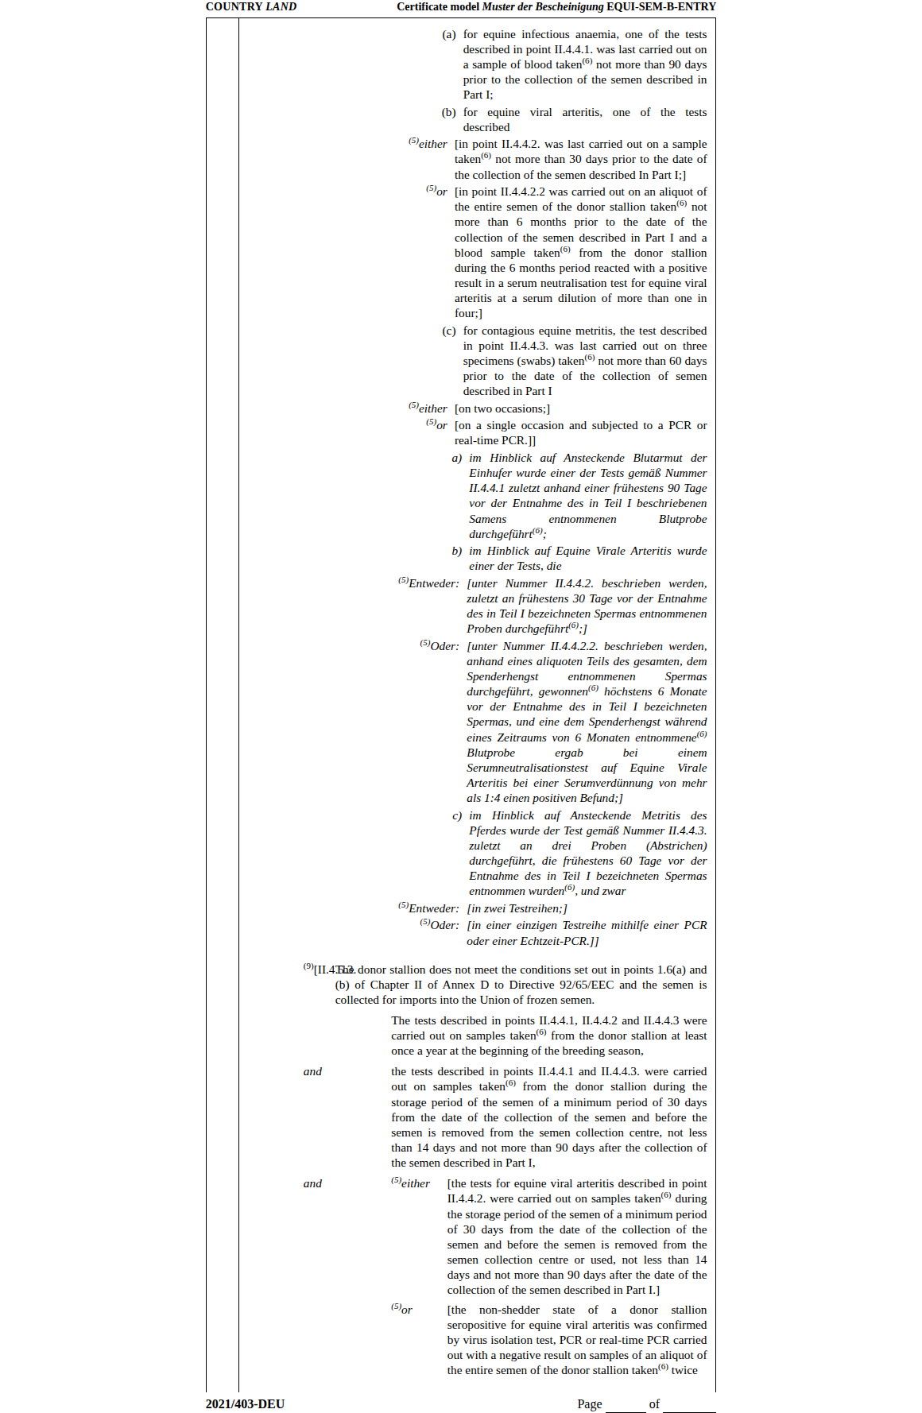COUNTRY LAND
Certificate model Muster der Bescheinigung EQUI-SEM-B-ENTRY
(a)
for equine infectious anaemia, one of the tests described in point II.4.4.1. was last carried out on a sample of blood taken(6) not more than 90 days prior to the collection of the semen described in Part I;
(b)
for equine viral arteritis, one of the tests described
(5)either
[in point II.4.4.2. was last carried out on a sample taken(6) not more than 30 days prior to the date of the collection of the semen described In Part I;]
(5)or
[in point II.4.4.2.2 was carried out on an aliquot of the entire semen of the donor stallion taken(6) not more than 6 months prior to the date of the collection of the semen described in Part I and a blood sample taken(6) from the donor stallion during the 6 months period reacted with a positive result in a serum neutralisation test for equine viral arteritis at a serum dilution of more than one in four;]
(c)
for contagious equine metritis, the test described in point II.4.4.3. was last carried out on three specimens (swabs) taken(6) not more than 60 days prior to the date of the collection of semen described in Part I
(5)either
[on two occasions;]
(5)or
[on a single occasion and subjected to a PCR or real-time PCR.]]
a)
im Hinblick auf Ansteckende Blutarmut der Einhufer wurde einer der Tests gemäß Nummer II.4.4.1 zuletzt anhand einer frühestens 90 Tage vor der Entnahme des in Teil I beschriebenen Samens entnommenen Blutprobe durchgeführt(6);
b)
im Hinblick auf Equine Virale Arteritis wurde einer der Tests, die
(5)Entweder:
[unter Nummer II.4.4.2. beschrieben werden, zuletzt an frühestens 30 Tage vor der Entnahme des in Teil I bezeichneten Spermas entnommenen Proben durchgeführt(6);]
(5)Oder:
[unter Nummer II.4.4.2.2. beschrieben werden, anhand eines aliquoten Teils des gesamten, dem Spenderhengst entnommenen Spermas durchgeführt, gewonnen(6) höchstens 6 Monate vor der Entnahme des in Teil I bezeichneten Spermas, und eine dem Spenderhengst während eines Zeitraums von 6 Monaten entnommene(6) Blutprobe ergab bei einem Serumneutralisationstest auf Equine Virale Arteritis bei einer Serumverdünnung von mehr als 1:4 einen positiven Befund;]
c)
im Hinblick auf Ansteckende Metritis des Pferdes wurde der Test gemäß Nummer II.4.4.3. zuletzt an drei Proben (Abstrichen) durchgeführt, die frühestens 60 Tage vor der Entnahme des in Teil I bezeichneten Spermas entnommen wurden(6), und zwar
(5)Entweder:
[in zwei Testreihen;]
(5)Oder:
[in einer einzigen Testreihe mithilfe einer PCR oder einer Echtzeit-PCR.]]
(9)[II.4.5.3.
The donor stallion does not meet the conditions set out in points 1.6(a) and (b) of Chapter II of Annex D to Directive 92/65/EEC and the semen is collected for imports into the Union of frozen semen.
The tests described in points II.4.4.1, II.4.4.2 and II.4.4.3 were carried out on samples taken(6) from the donor stallion at least once a year at the beginning of the breeding season,
and
the tests described in points II.4.4.1 and II.4.4.3. were carried out on samples taken(6) from the donor stallion during the storage period of the semen of a minimum period of 30 days from the date of the collection of the semen and before the semen is removed from the semen collection centre, not less than 14 days and not more than 90 days after the collection of the semen described in Part I,
and
(5)either
[the tests for equine viral arteritis described in point II.4.4.2. were carried out on samples taken(6) during the storage period of the semen of a minimum period of 30 days from the date of the collection of the semen and before the semen is removed from the semen collection centre or used, not less than 14 days and not more than 90 days after the date of the collection of the semen described in Part I.]
(5)or
[the non-shedder state of a donor stallion seropositive for equine viral arteritis was confirmed by virus isolation test, PCR or real-time PCR carried out with a negative result on samples of an aliquot of the entire semen of the donor stallion taken(6) twice
2021/403-DEU
Page of